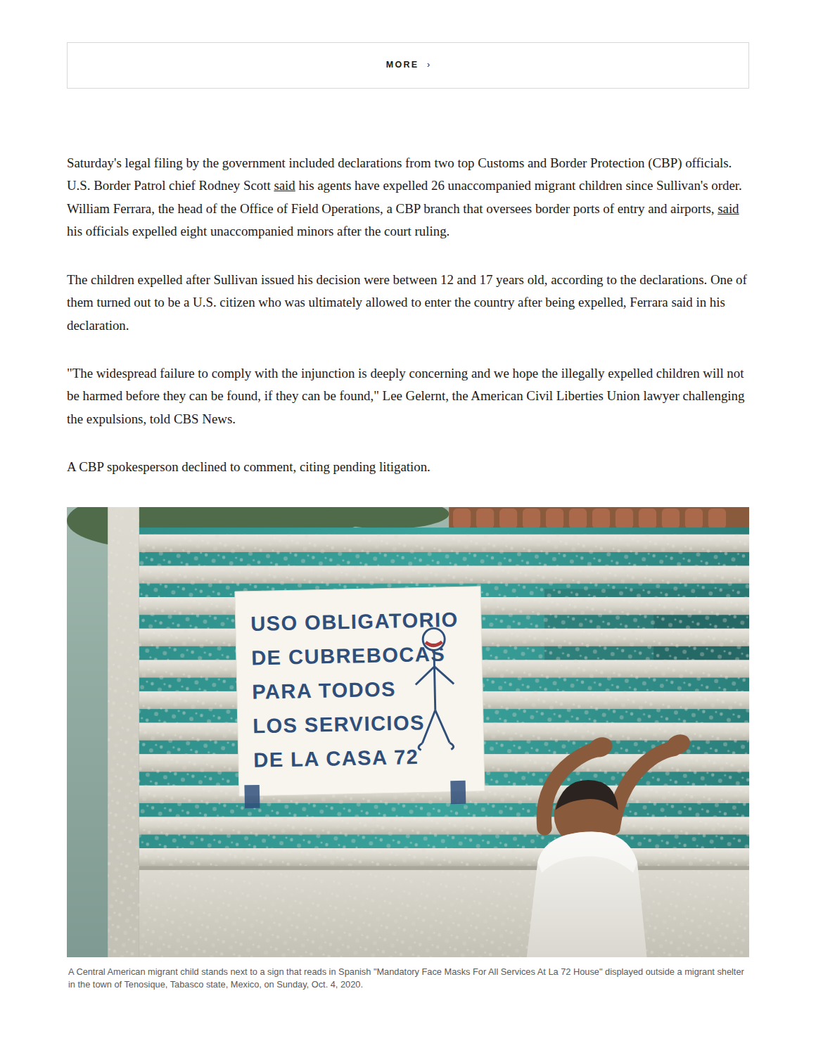More ›
Saturday's legal filing by the government included declarations from two top Customs and Border Protection (CBP) officials. U.S. Border Patrol chief Rodney Scott said his agents have expelled 26 unaccompanied migrant children since Sullivan's order. William Ferrara, the head of the Office of Field Operations, a CBP branch that oversees border ports of entry and airports, said his officials expelled eight unaccompanied minors after the court ruling.
The children expelled after Sullivan issued his decision were between 12 and 17 years old, according to the declarations. One of them turned out to be a U.S. citizen who was ultimately allowed to enter the country after being expelled, Ferrara said in his declaration.
"The widespread failure to comply with the injunction is deeply concerning and we hope the illegally expelled children will not be harmed before they can be found, if they can be found," Lee Gelernt, the American Civil Liberties Union lawyer challenging the expulsions, told CBS News.
A CBP spokesperson declined to comment, citing pending litigation.
USO OBLIGATORIO DE CUBREBOCAS PARA TODOS LOS SERVICIOS DE LA CASA 72
A Central American migrant child stands next to a sign that reads in Spanish "Mandatory Face Masks For All Services At La 72 House" displayed outside a migrant shelter in the town of Tenosique, Tabasco state, Mexico, on Sunday, Oct. 4, 2020.